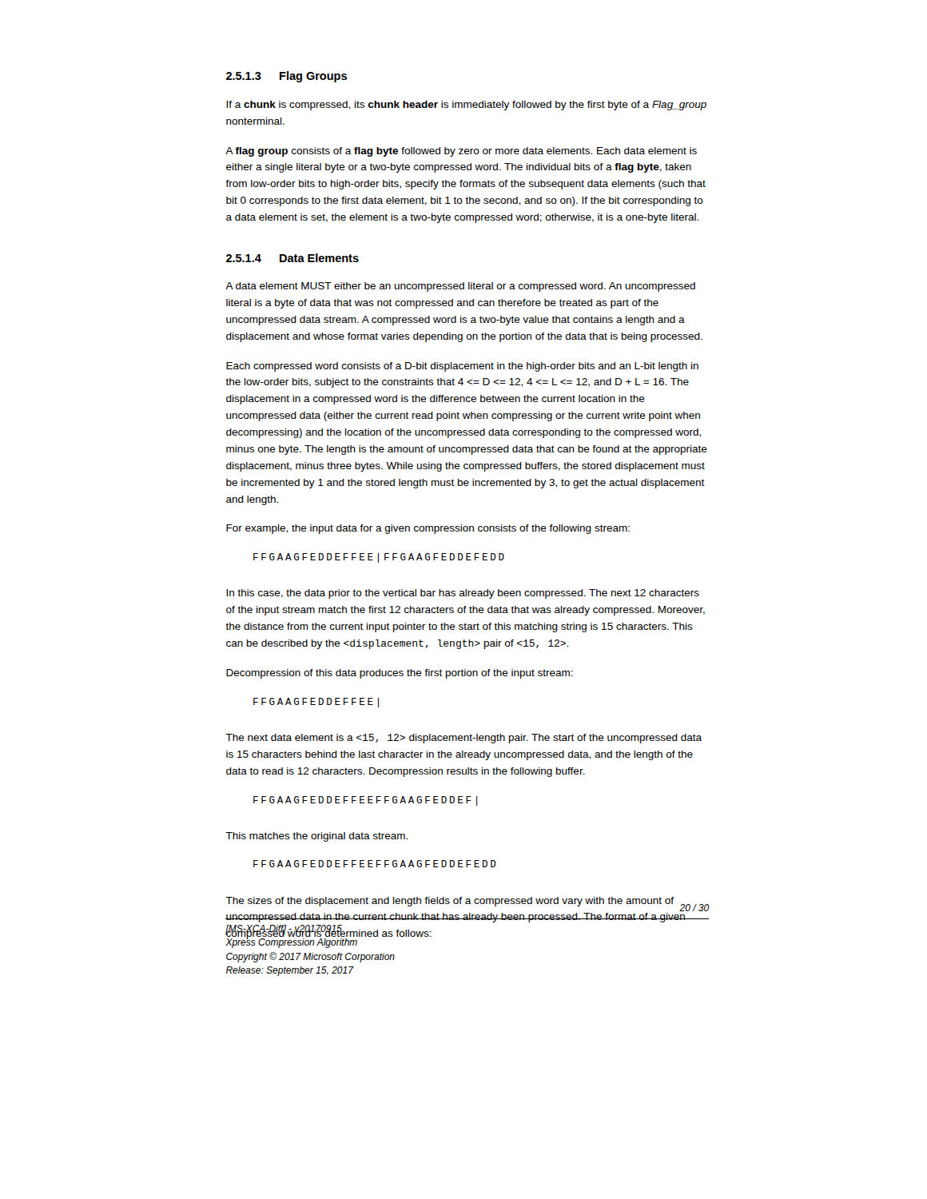2.5.1.3 Flag Groups
If a chunk is compressed, its chunk header is immediately followed by the first byte of a Flag_group nonterminal.
A flag group consists of a flag byte followed by zero or more data elements. Each data element is either a single literal byte or a two-byte compressed word. The individual bits of a flag byte, taken from low-order bits to high-order bits, specify the formats of the subsequent data elements (such that bit 0 corresponds to the first data element, bit 1 to the second, and so on). If the bit corresponding to a data element is set, the element is a two-byte compressed word; otherwise, it is a one-byte literal.
2.5.1.4 Data Elements
A data element MUST either be an uncompressed literal or a compressed word. An uncompressed literal is a byte of data that was not compressed and can therefore be treated as part of the uncompressed data stream. A compressed word is a two-byte value that contains a length and a displacement and whose format varies depending on the portion of the data that is being processed.
Each compressed word consists of a D-bit displacement in the high-order bits and an L-bit length in the low-order bits, subject to the constraints that 4 <= D <= 12, 4 <= L <= 12, and D + L = 16. The displacement in a compressed word is the difference between the current location in the uncompressed data (either the current read point when compressing or the current write point when decompressing) and the location of the uncompressed data corresponding to the compressed word, minus one byte. The length is the amount of uncompressed data that can be found at the appropriate displacement, minus three bytes. While using the compressed buffers, the stored displacement must be incremented by 1 and the stored length must be incremented by 3, to get the actual displacement and length.
For example, the input data for a given compression consists of the following stream:
FFGAAGFEDDEFFEE|FFGAAGFEDDEFEDD
In this case, the data prior to the vertical bar has already been compressed. The next 12 characters of the input stream match the first 12 characters of the data that was already compressed. Moreover, the distance from the current input pointer to the start of this matching string is 15 characters. This can be described by the <displacement, length> pair of <15, 12>.
Decompression of this data produces the first portion of the input stream:
FFGAAGFEDDEFFEE|
The next data element is a <15, 12> displacement-length pair. The start of the uncompressed data is 15 characters behind the last character in the already uncompressed data, and the length of the data to read is 12 characters. Decompression results in the following buffer.
FFGAAGFEDDEFFEEFFGAAGFEDDEF|
This matches the original data stream.
FFGAAGFEDDEFFEEFFGAAGFEDDEFEDD
The sizes of the displacement and length fields of a compressed word vary with the amount of uncompressed data in the current chunk that has already been processed. The format of a given compressed word is determined as follows:
20 / 30
[MS-XCA-Diff] - v20170915
Xpress Compression Algorithm
Copyright © 2017 Microsoft Corporation
Release: September 15, 2017